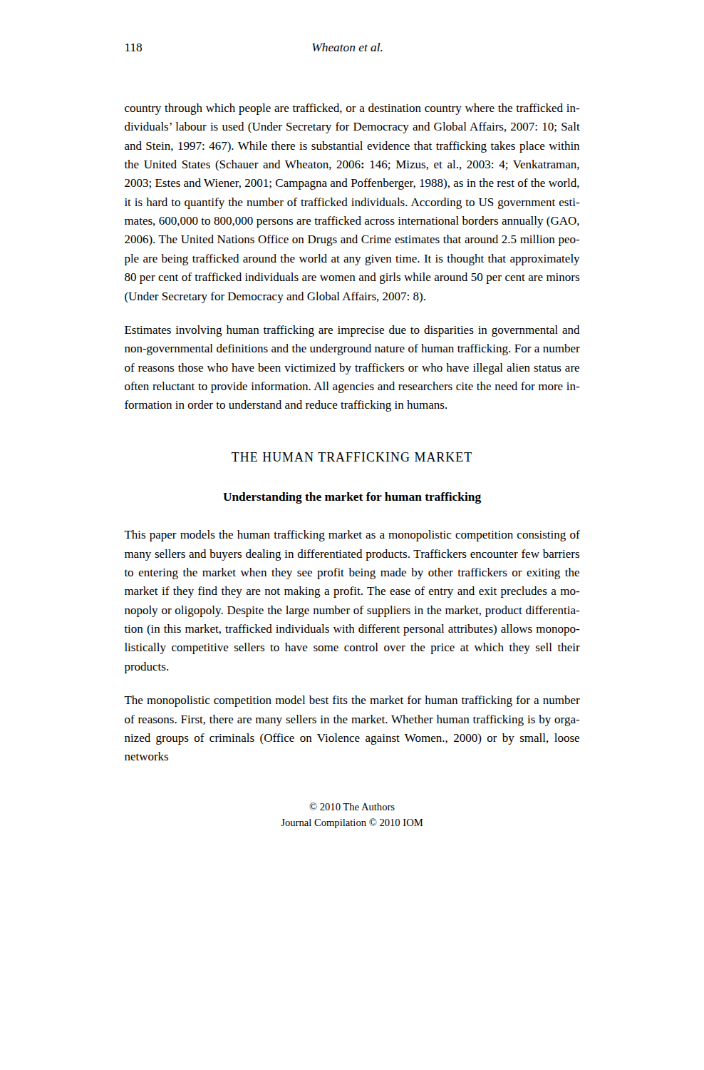118 Wheaton et al.
country through which people are trafficked, or a destination country where the trafficked individuals’ labour is used (Under Secretary for Democracy and Global Affairs, 2007: 10; Salt and Stein, 1997: 467). While there is substantial evidence that trafficking takes place within the United States (Schauer and Wheaton, 2006: 146; Mizus, et al., 2003: 4; Venkatraman, 2003; Estes and Wiener, 2001; Campagna and Poffenberger, 1988), as in the rest of the world, it is hard to quantify the number of trafficked individuals. According to US government estimates, 600,000 to 800,000 persons are trafficked across international borders annually (GAO, 2006). The United Nations Office on Drugs and Crime estimates that around 2.5 million people are being trafficked around the world at any given time. It is thought that approximately 80 per cent of trafficked individuals are women and girls while around 50 per cent are minors (Under Secretary for Democracy and Global Affairs, 2007: 8).
Estimates involving human trafficking are imprecise due to disparities in governmental and non-governmental definitions and the underground nature of human trafficking. For a number of reasons those who have been victimized by traffickers or who have illegal alien status are often reluctant to provide information. All agencies and researchers cite the need for more information in order to understand and reduce trafficking in humans.
THE HUMAN TRAFFICKING MARKET
Understanding the market for human trafficking
This paper models the human trafficking market as a monopolistic competition consisting of many sellers and buyers dealing in differentiated products. Traffickers encounter few barriers to entering the market when they see profit being made by other traffickers or exiting the market if they find they are not making a profit. The ease of entry and exit precludes a monopoly or oligopoly. Despite the large number of suppliers in the market, product differentiation (in this market, trafficked individuals with different personal attributes) allows monopolistically competitive sellers to have some control over the price at which they sell their products.
The monopolistic competition model best fits the market for human trafficking for a number of reasons. First, there are many sellers in the market. Whether human trafficking is by organized groups of criminals (Office on Violence against Women., 2000) or by small, loose networks
© 2010 The Authors
Journal Compilation © 2010 IOM